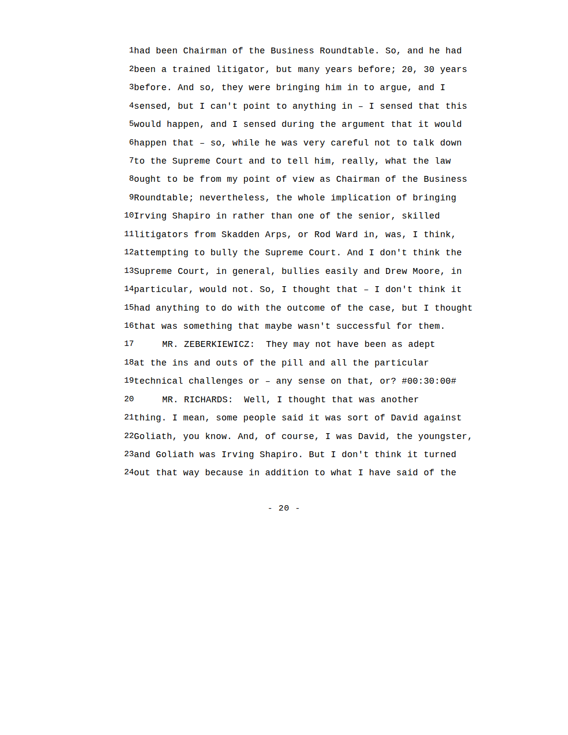| 1 | had been Chairman of the Business Roundtable. So, and he had |
| 2 | been a trained litigator, but many years before; 20, 30 years |
| 3 | before. And so, they were bringing him in to argue, and I |
| 4 | sensed, but I can't point to anything in – I sensed that this |
| 5 | would happen, and I sensed during the argument that it would |
| 6 | happen that – so, while he was very careful not to talk down |
| 7 | to the Supreme Court and to tell him, really, what the law |
| 8 | ought to be from my point of view as Chairman of the Business |
| 9 | Roundtable; nevertheless, the whole implication of bringing |
| 10 | Irving Shapiro in rather than one of the senior, skilled |
| 11 | litigators from Skadden Arps, or Rod Ward in, was, I think, |
| 12 | attempting to bully the Supreme Court. And I don't think the |
| 13 | Supreme Court, in general, bullies easily and Drew Moore, in |
| 14 | particular, would not. So, I thought that – I don't think it |
| 15 | had anything to do with the outcome of the case, but I thought |
| 16 | that was something that maybe wasn't successful for them. |
| 17 | MR. ZEBERKIEWICZ: They may not have been as adept |
| 18 | at the ins and outs of the pill and all the particular |
| 19 | technical challenges or – any sense on that, or? #00:30:00# |
| 20 | MR. RICHARDS: Well, I thought that was another |
| 21 | thing. I mean, some people said it was sort of David against |
| 22 | Goliath, you know. And, of course, I was David, the youngster, |
| 23 | and Goliath was Irving Shapiro. But I don't think it turned |
| 24 | out that way because in addition to what I have said of the |
- 20 -